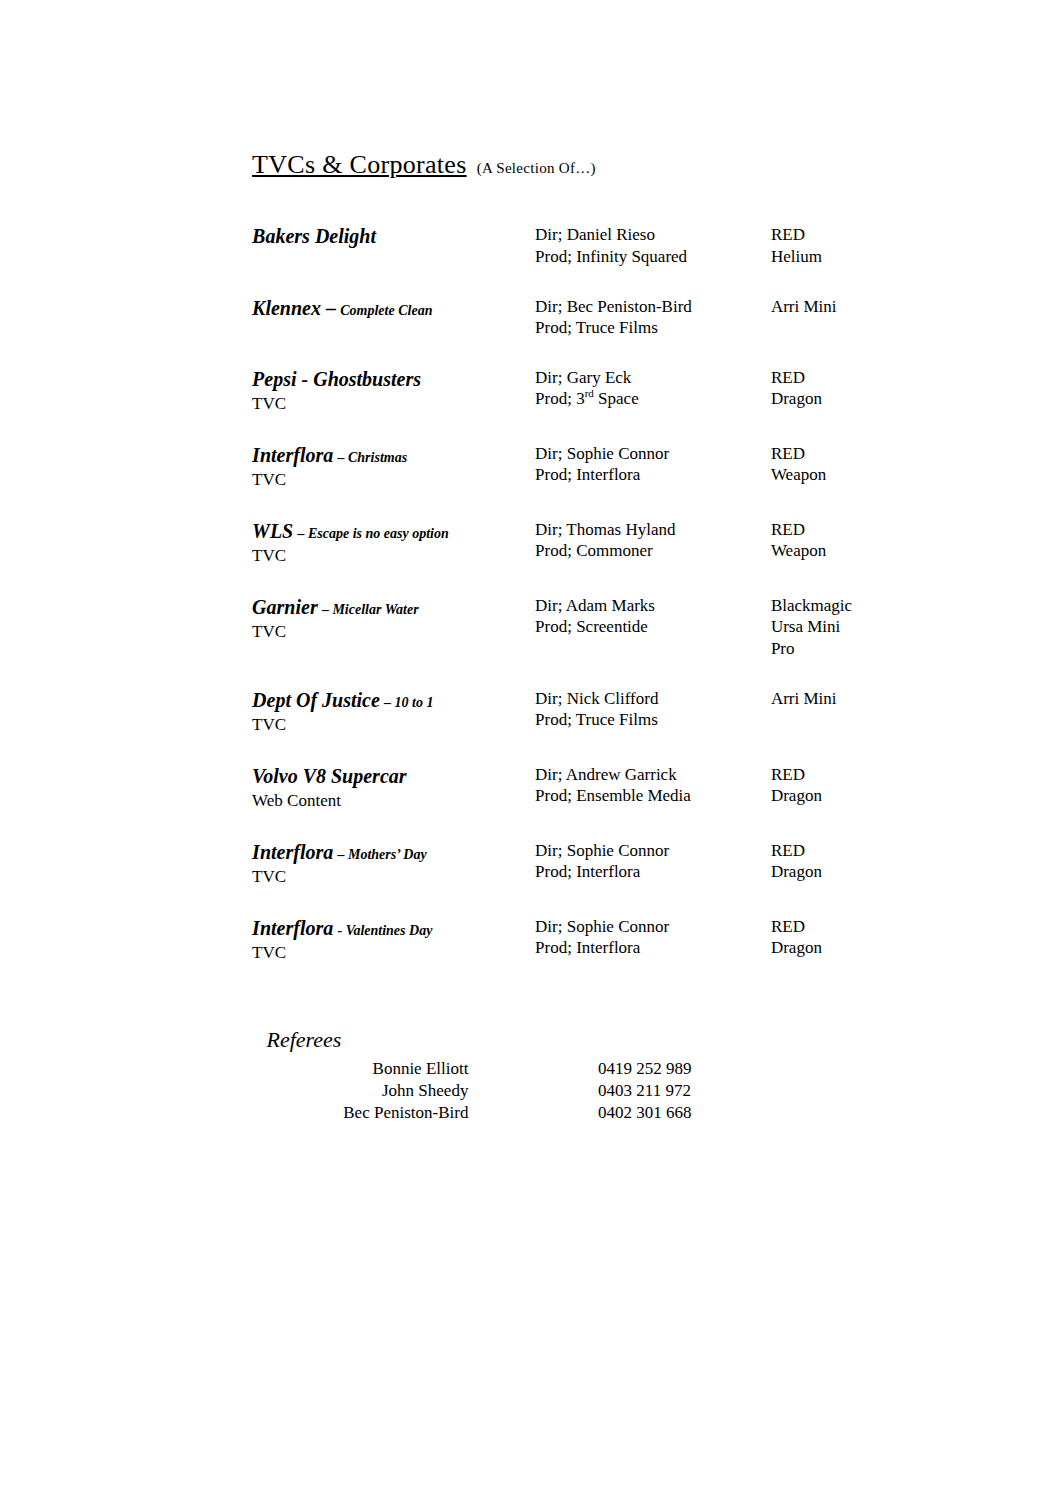TVCs & Corporates(A Selection Of…)
| Bakers Delight | Dir; Daniel Rieso Prod; Infinity Squared | RED Helium |
| Klennex – Complete Clean | Dir; Bec Peniston-Bird Prod; Truce Films | Arri Mini |
| Pepsi - Ghostbusters TVC | Dir; Gary Eck Prod; 3 rd Space | RED Dragon |
| Interflora – Christmas TVC | Dir; Sophie Connor Prod; Interflora | RED Weapon |
| WLS – Escape is no easy option TVC | Dir; Thomas Hyland Prod; Commoner | RED Weapon |
| Garnier – Micellar Water TVC | Dir; Adam Marks Prod; Screentide | Blackmagic Ursa Mini Pro |
| Dept Of Justice – 10 to 1 TVC | Dir; Nick Clifford Prod; Truce Films | Arri Mini |
| Volvo V8 Supercar Web Content | Dir; Andrew Garrick Prod; Ensemble Media | RED Dragon |
| Interflora – Mothers’ Day TVC | Dir; Sophie Connor Prod; Interflora | RED Dragon |
| Interflora - Valentines Day TVC | Dir; Sophie Connor Prod; Interflora | RED Dragon |
Referees
| Bonnie Elliott | 0419 252 989 |
| John Sheedy | 0403 211 972 |
| Bec Peniston-Bird | 0402 301 668 |